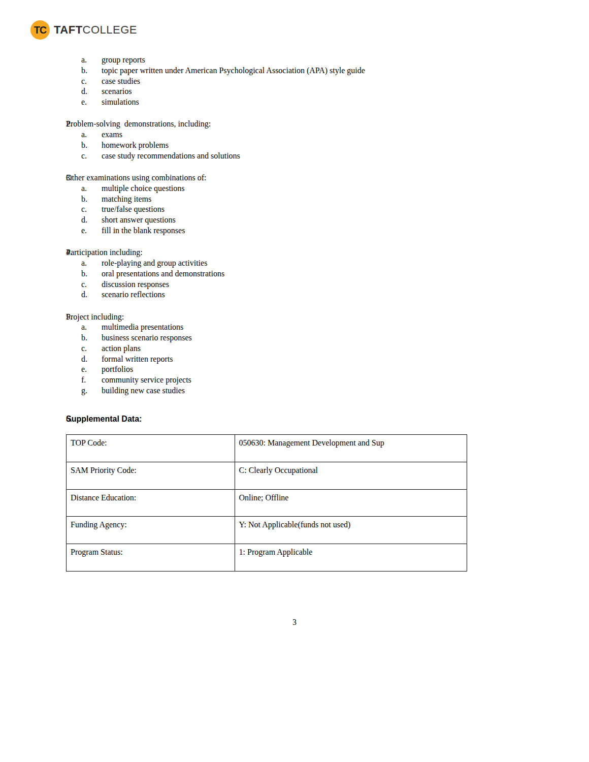TC
TAFTCOLLEGE
a. group reports
b. topic paper written under American Psychological Association (APA) style guide
c. case studies
d. scenarios
e. simulations
2.
Problem-solving demonstrations, including:
a. exams
b. homework problems
c. case study recommendations and solutions
3.
Other examinations using combinations of:
a. multiple choice questions
b. matching items
c. true/false questions
d. short answer questions
e. fill in the blank responses
4.
Participation including:
a. role-playing and group activities
b. oral presentations and demonstrations
c. discussion responses
d. scenario reflections
5.
Project including:
a. multimedia presentations
b. business scenario responses
c. action plans
d. formal written reports
e. portfolios
f. community service projects
g. building new case studies
6. Supplemental Data:
| TOP Code: | 050630: Management Development and Sup |
| SAM Priority Code: | C: Clearly Occupational |
| Distance Education: | Online; Offline |
| Funding Agency: | Y: Not Applicable(funds not used) |
| Program Status: | 1: Program Applicable |
3